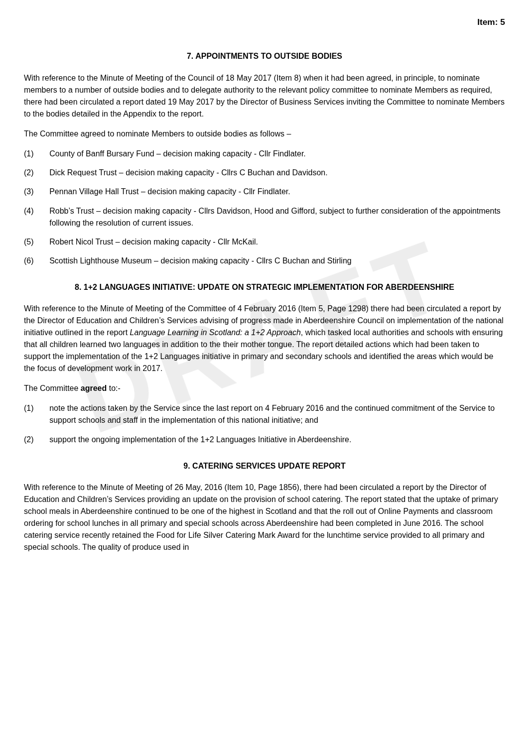DRAFT
Item: 5
7. Appointments to Outside Bodies
With reference to the Minute of Meeting of the Council of 18 May 2017 (Item 8) when it had been agreed, in principle, to nominate members to a number of outside bodies and to delegate authority to the relevant policy committee to nominate Members as required, there had been circulated a report dated 19 May 2017 by the Director of Business Services inviting the Committee to nominate Members to the bodies detailed in the Appendix to the report.
The Committee agreed to nominate Members to outside bodies as follows –
(1) County of Banff Bursary Fund – decision making capacity - Cllr Findlater.
(2) Dick Request Trust – decision making capacity - Cllrs C Buchan and Davidson.
(3) Pennan Village Hall Trust – decision making capacity - Cllr Findlater.
(4) Robb’s Trust – decision making capacity - Cllrs Davidson, Hood and Gifford, subject to further consideration of the appointments following the resolution of current issues.
(5) Robert Nicol Trust – decision making capacity - Cllr McKail.
(6) Scottish Lighthouse Museum – decision making capacity - Cllrs C Buchan and Stirling
8. 1+2 Languages Initiative: Update on Strategic Implementation for Aberdeenshire
With reference to the Minute of Meeting of the Committee of 4 February 2016 (Item 5, Page 1298) there had been circulated a report by the Director of Education and Children’s Services advising of progress made in Aberdeenshire Council on implementation of the national initiative outlined in the report Language Learning in Scotland: a 1+2 Approach, which tasked local authorities and schools with ensuring that all children learned two languages in addition to the their mother tongue. The report detailed actions which had been taken to support the implementation of the 1+2 Languages initiative in primary and secondary schools and identified the areas which would be the focus of development work in 2017.
The Committee agreed to:-
(1) note the actions taken by the Service since the last report on 4 February 2016 and the continued commitment of the Service to support schools and staff in the implementation of this national initiative; and
(2) support the ongoing implementation of the 1+2 Languages Initiative in Aberdeenshire.
9. Catering Services Update Report
With reference to the Minute of Meeting of 26 May, 2016 (Item 10, Page 1856), there had been circulated a report by the Director of Education and Children’s Services providing an update on the provision of school catering. The report stated that the uptake of primary school meals in Aberdeenshire continued to be one of the highest in Scotland and that the roll out of Online Payments and classroom ordering for school lunches in all primary and special schools across Aberdeenshire had been completed in June 2016. The school catering service recently retained the Food for Life Silver Catering Mark Award for the lunchtime service provided to all primary and special schools. The quality of produce used in